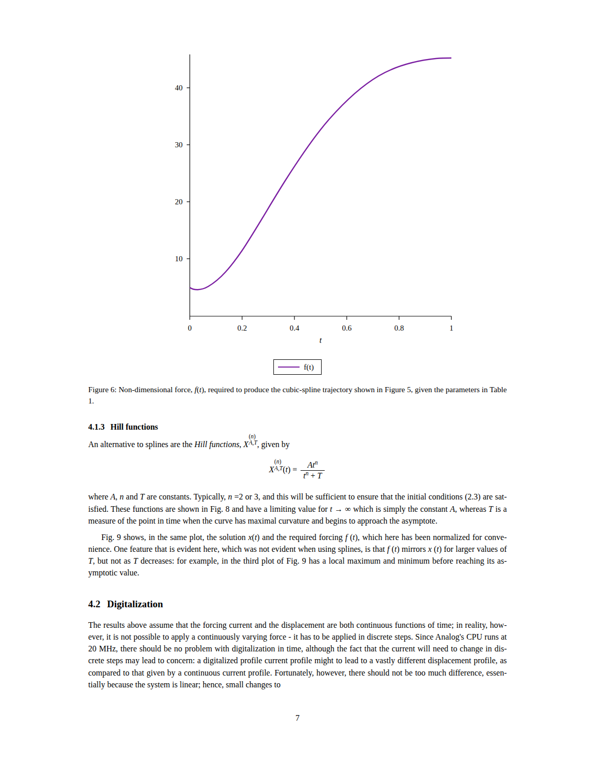40 30 20 10 0 0.2 0.4 0.6 0.8 1 t
f(t)
Figure 6: Non-dimensional force, f(t), required to produce the cubic-spline trajectory shown in Figure 5, given the parameters in Table 1.
4.1.3 Hill functions
An alternative to splines are the Hill functions, X(n) A,T, given by
X(n) A,T(t) = Atn tn + T
where A, n and T are constants. Typically, n =2 or 3, and this will be sufficient to ensure that the initial conditions (2.3) are satisfied. These functions are shown in Fig. 8 and have a limiting value for t → ∞ which is simply the constant A, whereas T is a measure of the point in time when the curve has maximal curvature and begins to approach the asymptote.
Fig. 9 shows, in the same plot, the solution x(t) and the required forcing f (t), which here has been normalized for convenience. One feature that is evident here, which was not evident when using splines, is that f (t) mirrors x (t) for larger values of T, but not as T decreases: for example, in the third plot of Fig. 9 has a local maximum and minimum before reaching its asymptotic value.
4.2 Digitalization
The results above assume that the forcing current and the displacement are both continuous functions of time; in reality, however, it is not possible to apply a continuously varying force - it has to be applied in discrete steps. Since Analog's CPU runs at 20 MHz, there should be no problem with digitalization in time, although the fact that the current will need to change in discrete steps may lead to concern: a digitalized profile current profile might to lead to a vastly different displacement profile, as compared to that given by a continuous current profile. Fortunately, however, there should not be too much difference, essentially because the system is linear; hence, small changes to
7